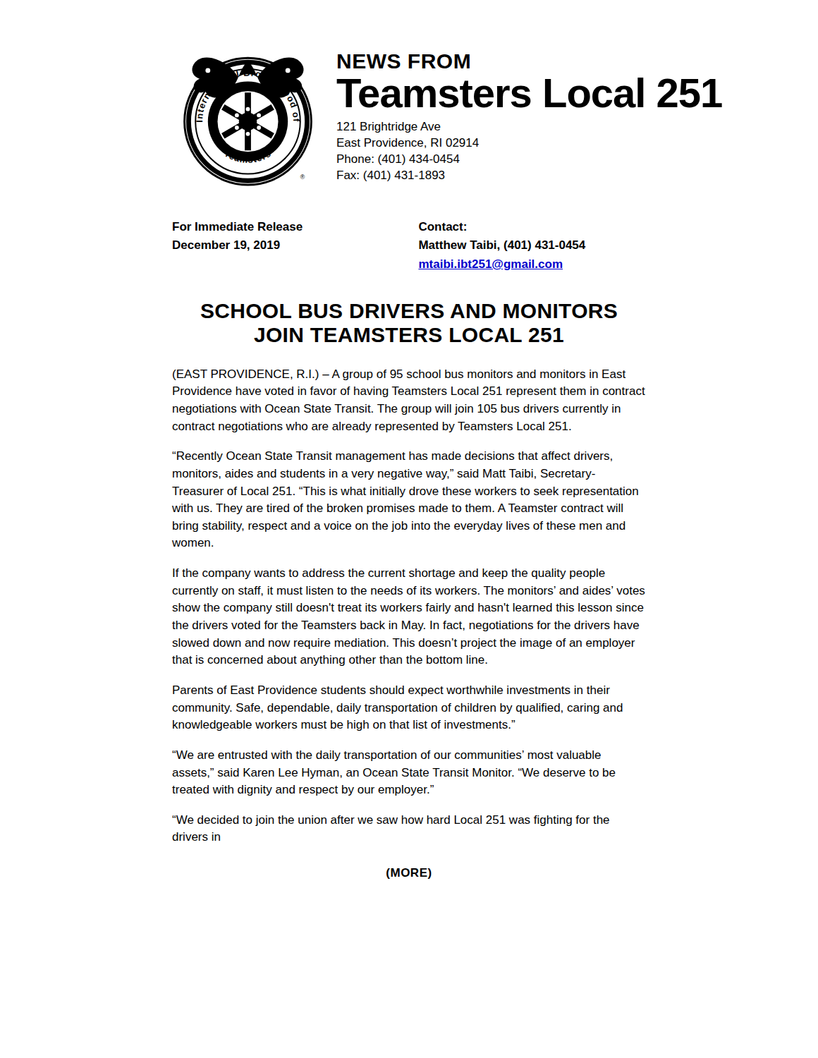International Brotherhood of Teamsters ®
NEWS FROM
Teamsters Local 251
121 Brightridge Ave
East Providence, RI 02914
Phone: (401) 434-0454
Fax: (401) 431-1893
For Immediate Release
December 19, 2019
Contact:
Matthew Taibi, (401) 431-0454
mtaibi.ibt251@gmail.com
SCHOOL BUS DRIVERS AND MONITORS
JOIN TEAMSTERS LOCAL 251
(EAST PROVIDENCE, R.I.) – A group of 95 school bus monitors and monitors in East Providence have voted in favor of having Teamsters Local 251 represent them in contract negotiations with Ocean State Transit. The group will join 105 bus drivers currently in contract negotiations who are already represented by Teamsters Local 251.
“Recently Ocean State Transit management has made decisions that affect drivers, monitors, aides and students in a very negative way,” said Matt Taibi, Secretary-Treasurer of Local 251. “This is what initially drove these workers to seek representation with us. They are tired of the broken promises made to them. A Teamster contract will bring stability, respect and a voice on the job into the everyday lives of these men and women.
If the company wants to address the current shortage and keep the quality people currently on staff, it must listen to the needs of its workers. The monitors’ and aides’ votes show the company still doesn't treat its workers fairly and hasn't learned this lesson since the drivers voted for the Teamsters back in May. In fact, negotiations for the drivers have slowed down and now require mediation. This doesn’t project the image of an employer that is concerned about anything other than the bottom line.
Parents of East Providence students should expect worthwhile investments in their community. Safe, dependable, daily transportation of children by qualified, caring and knowledgeable workers must be high on that list of investments.”
“We are entrusted with the daily transportation of our communities’ most valuable assets,” said Karen Lee Hyman, an Ocean State Transit Monitor. “We deserve to be treated with dignity and respect by our employer.”
“We decided to join the union after we saw how hard Local 251 was fighting for the drivers in
(MORE)